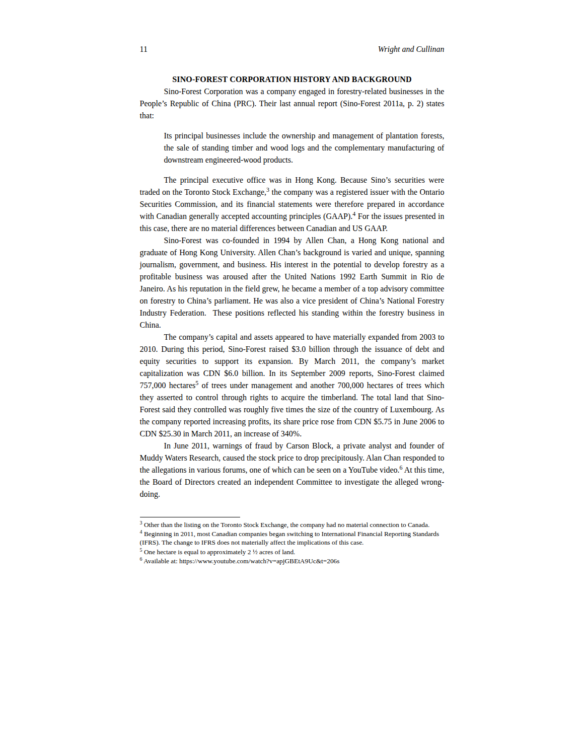11 Wright and Cullinan
SINO-FOREST CORPORATION HISTORY AND BACKGROUND
Sino-Forest Corporation was a company engaged in forestry-related businesses in the People’s Republic of China (PRC). Their last annual report (Sino-Forest 2011a, p. 2) states that:
Its principal businesses include the ownership and management of plantation forests, the sale of standing timber and wood logs and the complementary manufacturing of downstream engineered-wood products.
The principal executive office was in Hong Kong. Because Sino’s securities were traded on the Toronto Stock Exchange,3 the company was a registered issuer with the Ontario Securities Commission, and its financial statements were therefore prepared in accordance with Canadian generally accepted accounting principles (GAAP).4 For the issues presented in this case, there are no material differences between Canadian and US GAAP.
Sino-Forest was co-founded in 1994 by Allen Chan, a Hong Kong national and graduate of Hong Kong University. Allen Chan’s background is varied and unique, spanning journalism, government, and business. His interest in the potential to develop forestry as a profitable business was aroused after the United Nations 1992 Earth Summit in Rio de Janeiro. As his reputation in the field grew, he became a member of a top advisory committee on forestry to China’s parliament. He was also a vice president of China’s National Forestry Industry Federation. These positions reflected his standing within the forestry business in China.
The company’s capital and assets appeared to have materially expanded from 2003 to 2010. During this period, Sino-Forest raised $3.0 billion through the issuance of debt and equity securities to support its expansion. By March 2011, the company’s market capitalization was CDN $6.0 billion. In its September 2009 reports, Sino-Forest claimed 757,000 hectares5 of trees under management and another 700,000 hectares of trees which they asserted to control through rights to acquire the timberland. The total land that Sino-Forest said they controlled was roughly five times the size of the country of Luxembourg. As the company reported increasing profits, its share price rose from CDN $5.75 in June 2006 to CDN $25.30 in March 2011, an increase of 340%.
In June 2011, warnings of fraud by Carson Block, a private analyst and founder of Muddy Waters Research, caused the stock price to drop precipitously. Alan Chan responded to the allegations in various forums, one of which can be seen on a YouTube video.6 At this time, the Board of Directors created an independent Committee to investigate the alleged wrong-doing.
3 Other than the listing on the Toronto Stock Exchange, the company had no material connection to Canada.
4 Beginning in 2011, most Canadian companies began switching to International Financial Reporting Standards (IFRS). The change to IFRS does not materially affect the implications of this case.
5 One hectare is equal to approximately 2 ½ acres of land.
6 Available at: https://www.youtube.com/watch?v=apjGBEtA9Uc&t=206s